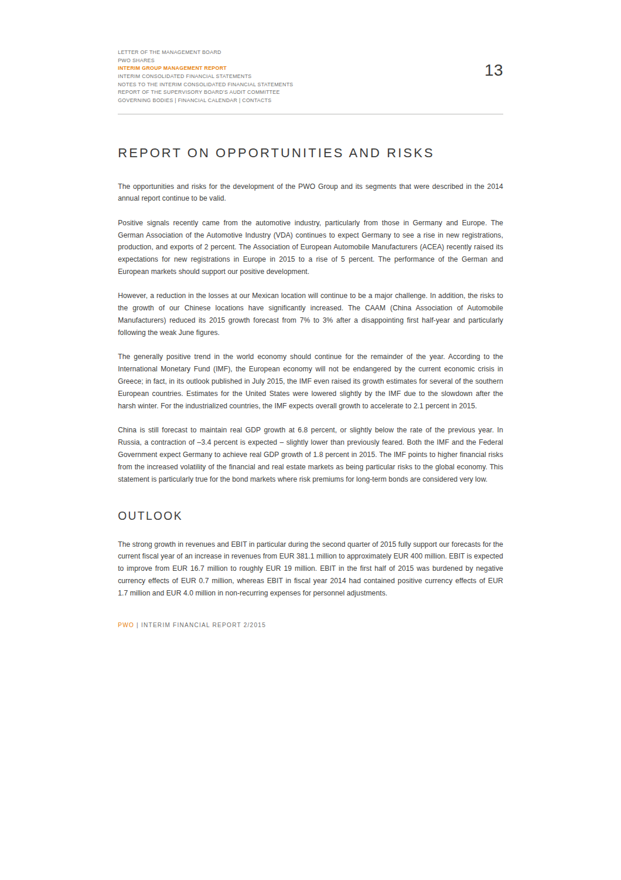Letter of the Management Board
PWO Shares
Interim Group Management Report
Interim Consolidated Financial Statements
Notes to the Interim Consolidated Financial Statements
Report of the Supervisory Board’s Audit Committee
Governing Bodies | Financial Calendar | Contacts
13
Report on Opportunities and Risks
The opportunities and risks for the development of the PWO Group and its segments that were described in the 2014 annual report continue to be valid.
Positive signals recently came from the automotive industry, particularly from those in Germany and Europe. The German Association of the Automotive Industry (VDA) continues to expect Germany to see a rise in new registrations, production, and exports of 2 percent. The Association of European Automobile Manufacturers (ACEA) recently raised its expectations for new registrations in Europe in 2015 to a rise of 5 percent. The performance of the German and European markets should support our positive development.
However, a reduction in the losses at our Mexican location will continue to be a major challenge. In addition, the risks to the growth of our Chinese locations have significantly increased. The CAAM (China Association of Automobile Manufacturers) reduced its 2015 growth forecast from 7% to 3% after a disappointing first half-year and particularly following the weak June figures.
The generally positive trend in the world economy should continue for the remainder of the year. According to the International Monetary Fund (IMF), the European economy will not be endangered by the current economic crisis in Greece; in fact, in its outlook published in July 2015, the IMF even raised its growth estimates for several of the southern European countries. Estimates for the United States were lowered slightly by the IMF due to the slowdown after the harsh winter. For the industrialized countries, the IMF expects overall growth to accelerate to 2.1 percent in 2015.
China is still forecast to maintain real GDP growth at 6.8 percent, or slightly below the rate of the previous year. In Russia, a contraction of –3.4 percent is expected – slightly lower than previously feared. Both the IMF and the Federal Government expect Germany to achieve real GDP growth of 1.8 percent in 2015. The IMF points to higher financial risks from the increased volatility of the financial and real estate markets as being particular risks to the global economy. This statement is particularly true for the bond markets where risk premiums for long-term bonds are considered very low.
Outlook
The strong growth in revenues and EBIT in particular during the second quarter of 2015 fully support our forecasts for the current fiscal year of an increase in revenues from EUR 381.1 million to approximately EUR 400 million. EBIT is expected to improve from EUR 16.7 million to roughly EUR 19 million. EBIT in the first half of 2015 was burdened by negative currency effects of EUR 0.7 million, whereas EBIT in fiscal year 2014 had contained positive currency effects of EUR 1.7 million and EUR 4.0 million in non-recurring expenses for personnel adjustments.
PWO | Interim Financial Report 2/2015